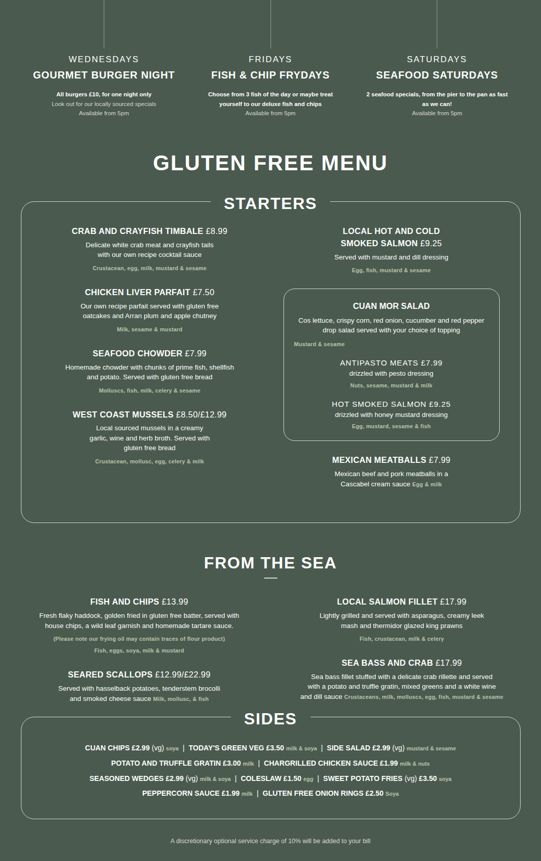WEDNESDAYS GOURMET BURGER NIGHT
All burgers £10, for one night only
Look out for our locally sourced specials
Available from 5pm
FRIDAYS FISH & CHIP FRYDAYS
Choose from 3 fish of the day or maybe treat yourself to our deluxe fish and chips
Available from 5pm
SATURDAYS SEAFOOD SATURDAYS
2 seafood specials, from the pier to the pan as fast as we can!
Available from 5pm
GLUTEN FREE MENU
STARTERS
CRAB AND CRAYFISH TIMBALE £8.99
Delicate white crab meat and crayfish tails
with our own recipe cocktail sauce
Crustacean, egg, milk, mustard & sesame
CHICKEN LIVER PARFAIT £7.50
Our own recipe parfait served with gluten free
oatcakes and Arran plum and apple chutney
Milk, sesame & mustard
SEAFOOD CHOWDER £7.99
Homemade chowder with chunks of prime fish, shellfish
and potato. Served with gluten free bread
Molluscs, fish, milk, celery & sesame
WEST COAST MUSSELS £8.50/£12.99
Local sourced mussels in a creamy
garlic, wine and herb broth. Served with
gluten free bread
Crustacean, mollusc, egg, celery & milk
LOCAL HOT AND COLD
SMOKED SALMON £9.25
Served with mustard and dill dressing
Egg, fish, mustard & sesame
CUAN MOR SALAD
Cos lettuce, crispy corn, red onion, cucumber and red pepper
drop salad served with your choice of topping
Mustard & sesame
ANTIPASTO MEATS £7.99
drizzled with pesto dressing
Nuts, sesame, mustard & milk
HOT SMOKED SALMON £9.25
drizzled with honey mustard dressing
Egg, mustard, sesame & fish
MEXICAN MEATBALLS £7.99
Mexican beef and pork meatballs in a
Cascabel cream sauce Egg & milk
FROM THE SEA
FISH AND CHIPS £13.99
Fresh flaky haddock, golden fried in gluten free batter, served with
house chips, a wild leaf garnish and homemade tartare sauce.
(Please note our frying oil may contain traces of flour product)
Fish, eggs, soya, milk & mustard
SEARED SCALLOPS £12.99/£22.99
Served with hasselback potatoes, tenderstem brocolli
and smoked cheese sauce Milk, mollusc, & fish
LOCAL SALMON FILLET £17.99
Lightly grilled and served with asparagus, creamy leek
mash and thermidor glazed king prawns
Fish, crustacean, milk & celery
SEA BASS AND CRAB £17.99
Sea bass fillet stuffed with a delicate crab rillette and served
with a potato and truffle gratin, mixed greens and a white wine
and dill sauce Crustaceans, milk, molluscs, egg, fish, mustard & sesame
SIDES
CUAN CHIPS £2.99 (vg) soya | TODAY'S GREEN VEG £3.50 milk & soya | SIDE SALAD £2.99 (vg) mustard & sesame
POTATO AND TRUFFLE GRATIN £3.00 milk | CHARGRILLED CHICKEN SAUCE £1.99 milk & nuts
SEASONED WEDGES £2.99 (vg) milk & soya | COLESLAW £1.50 egg | SWEET POTATO FRIES (vg) £3.50 soya
PEPPERCORN SAUCE £1.99 milk | GLUTEN FREE ONION RINGS £2.50 Soya
A discretionary optional service charge of 10% will be added to your bill